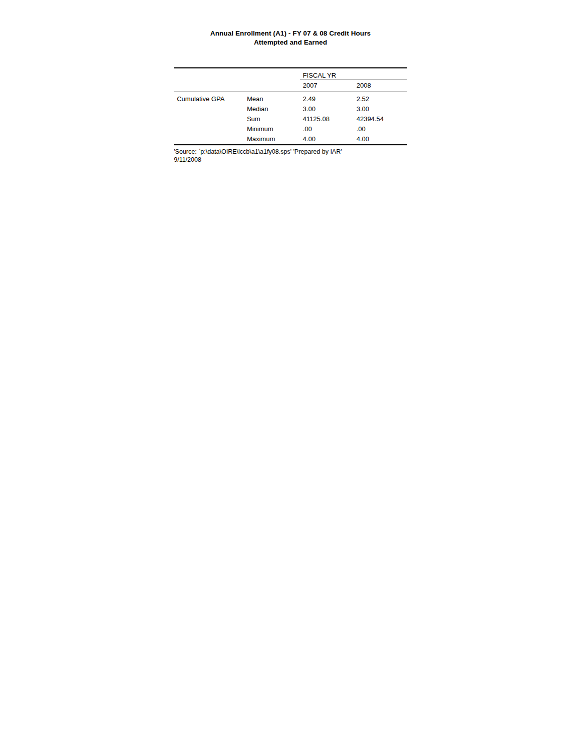Annual Enrollment (A1) - FY 07 & 08 Credit Hours
Attempted and Earned
| | | FISCAL YR |
| | | 2007 | 2008 |
| Cumulative GPA | Mean | 2.49 | 2.52 |
| | Median | 3.00 | 3.00 |
| | Sum | 41125.08 | 42394.54 |
| | Minimum | .00 | .00 |
| | Maximum | 4.00 | 4.00 |
'Source: `p:\data\OIRE\iccb\a1\a1fy08.sps' 'Prepared by IAR' 9/11/2008